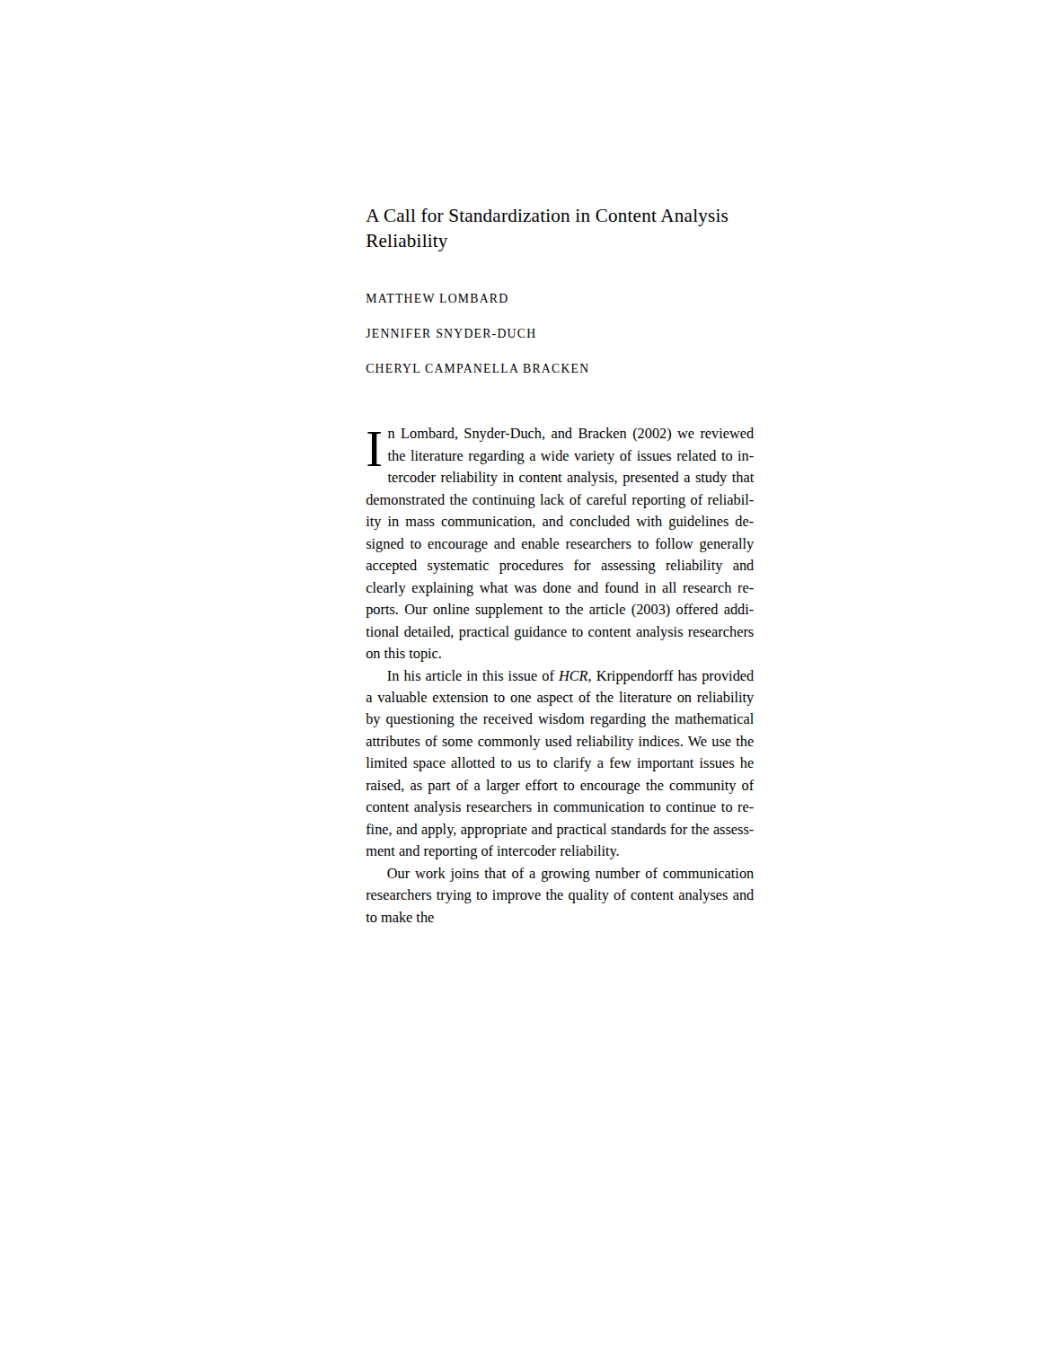A Call for Standardization in Content Analysis
Reliability
Matthew Lombard
Jennifer Snyder-Duch
Cheryl Campanella Bracken
In Lombard, Snyder-Duch, and Bracken (2002) we reviewed the literature regarding a wide variety of issues related to intercoder reliability in content analysis, presented a study that demonstrated the continuing lack of careful reporting of reliability in mass communication, and concluded with guidelines designed to encourage and enable researchers to follow generally accepted systematic procedures for assessing reliability and clearly explaining what was done and found in all research reports. Our online supplement to the article (2003) offered additional detailed, practical guidance to content analysis researchers on this topic.
In his article in this issue of HCR, Krippendorff has provided a valuable extension to one aspect of the literature on reliability by questioning the received wisdom regarding the mathematical attributes of some commonly used reliability indices. We use the limited space allotted to us to clarify a few important issues he raised, as part of a larger effort to encourage the community of content analysis researchers in communication to continue to refine, and apply, appropriate and practical standards for the assessment and reporting of intercoder reliability.
Our work joins that of a growing number of communication researchers trying to improve the quality of content analyses and to make the